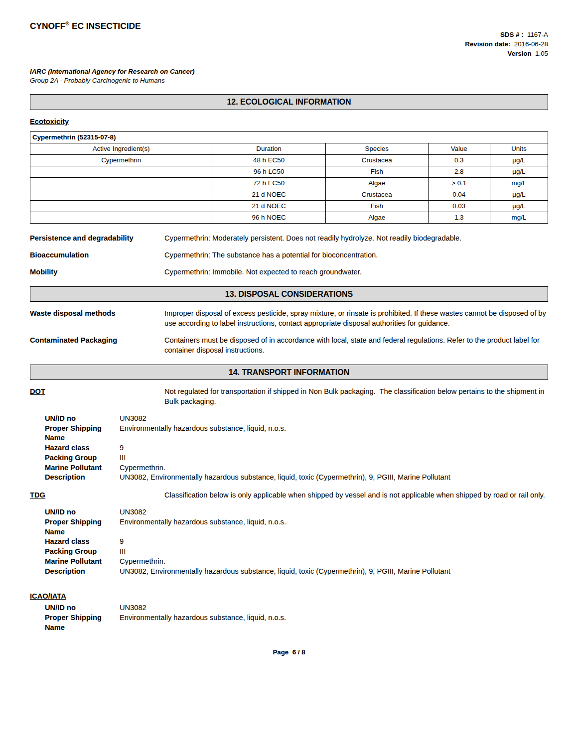CYNOFF® EC INSECTICIDE
SDS # : 1167-A
Revision date: 2016-06-28
Version 1.05
IARC (International Agency for Research on Cancer)
Group 2A - Probably Carcinogenic to Humans
12. ECOLOGICAL INFORMATION
Ecotoxicity
| Cypermethrin (52315-07-8) |
| Active Ingredient(s) | Duration | Species | Value | Units |
| Cypermethrin | 48 h EC50 | Crustacea | 0.3 | µg/L |
| | 96 h LC50 | Fish | 2.8 | µg/L |
| | 72 h EC50 | Algae | > 0.1 | mg/L |
| | 21 d NOEC | Crustacea | 0.04 | µg/L |
| | 21 d NOEC | Fish | 0.03 | µg/L |
| | 96 h NOEC | Algae | 1.3 | mg/L |
Persistence and degradability
Cypermethrin: Moderately persistent. Does not readily hydrolyze. Not readily biodegradable.
Bioaccumulation
Cypermethrin: The substance has a potential for bioconcentration.
Mobility
Cypermethrin: Immobile. Not expected to reach groundwater.
13. DISPOSAL CONSIDERATIONS
Waste disposal methods
Improper disposal of excess pesticide, spray mixture, or rinsate is prohibited. If these wastes cannot be disposed of by use according to label instructions, contact appropriate disposal authorities for guidance.
Contaminated Packaging
Containers must be disposed of in accordance with local, state and federal regulations. Refer to the product label for container disposal instructions.
14. TRANSPORT INFORMATION
DOT
Not regulated for transportation if shipped in Non Bulk packaging. The classification below pertains to the shipment in Bulk packaging.
UN/ID no
UN3082
Proper Shipping Name
Environmentally hazardous substance, liquid, n.o.s.
Hazard class
9
Packing Group
III
Marine Pollutant
Cypermethrin.
Description
UN3082, Environmentally hazardous substance, liquid, toxic (Cypermethrin), 9, PGIII, Marine Pollutant
TDG
Classification below is only applicable when shipped by vessel and is not applicable when shipped by road or rail only.
UN/ID no
UN3082
Proper Shipping Name
Environmentally hazardous substance, liquid, n.o.s.
Hazard class
9
Packing Group
III
Marine Pollutant
Cypermethrin.
Description
UN3082, Environmentally hazardous substance, liquid, toxic (Cypermethrin), 9, PGIII, Marine Pollutant
ICAO/IATA
UN/ID no
UN3082
Proper Shipping Name
Environmentally hazardous substance, liquid, n.o.s.
Page 6 / 8